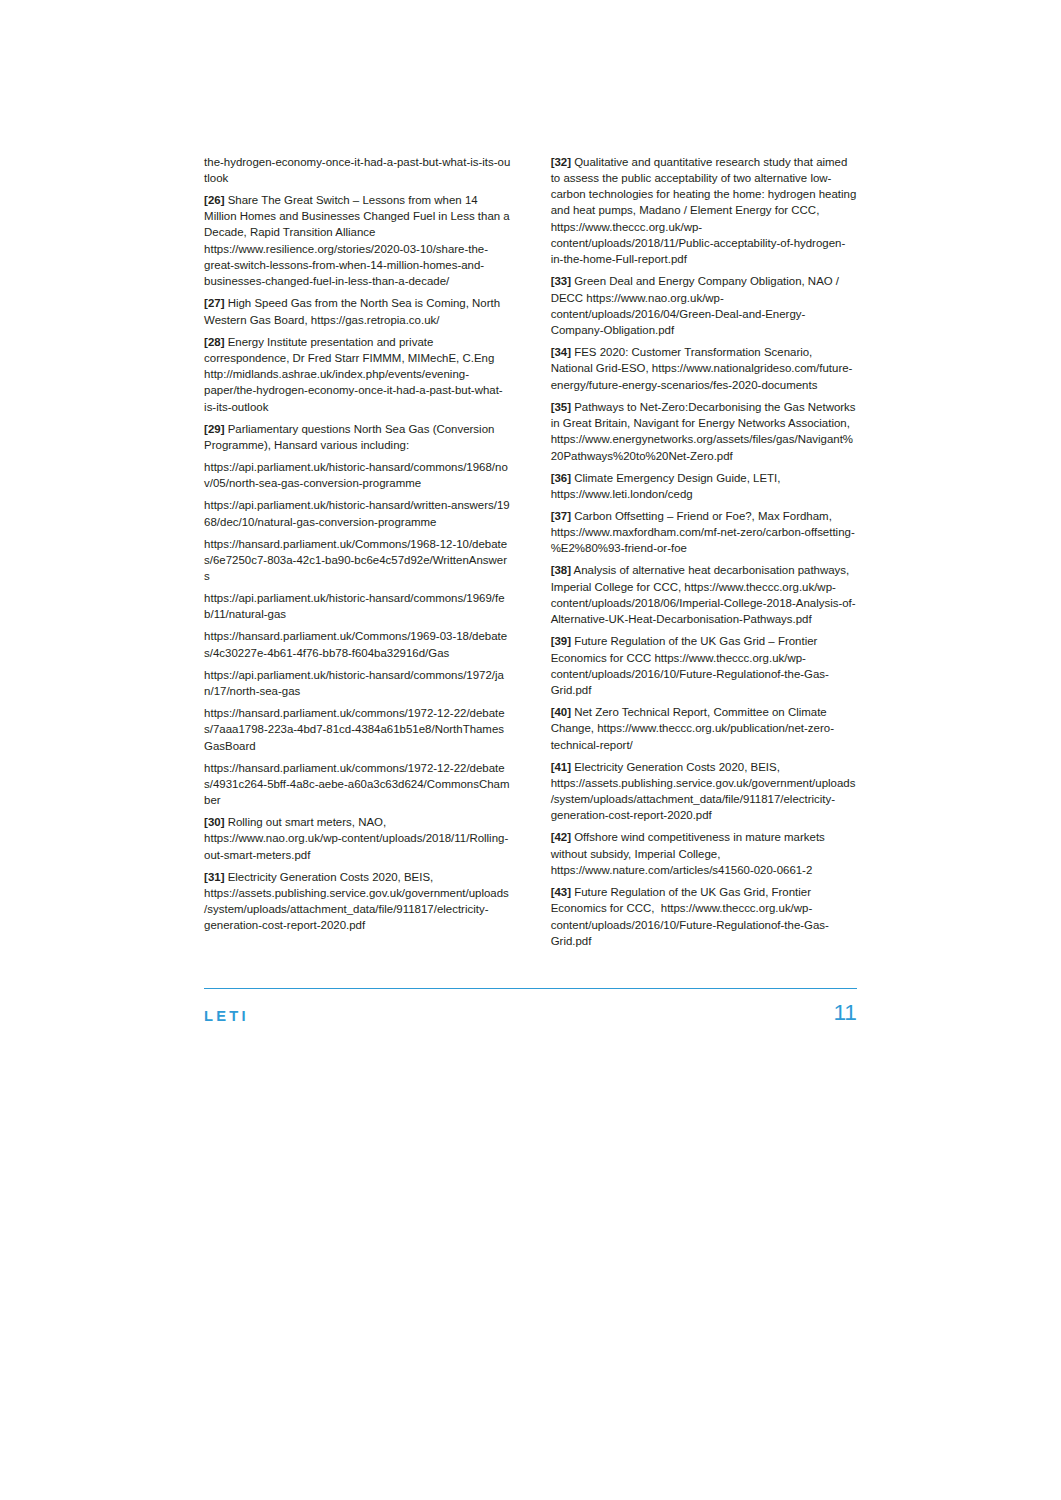the-hydrogen-economy-once-it-had-a-past-but-what-is-its-outlook
[26] Share The Great Switch – Lessons from when 14 Million Homes and Businesses Changed Fuel in Less than a Decade, Rapid Transition Alliance https://www.resilience.org/stories/2020-03-10/share-the-great-switch-lessons-from-when-14-million-homes-and-businesses-changed-fuel-in-less-than-a-decade/
[27] High Speed Gas from the North Sea is Coming, North Western Gas Board, https://gas.retropia.co.uk/
[28] Energy Institute presentation and private correspondence, Dr Fred Starr FIMMM, MIMechE, C.Eng http://midlands.ashrae.uk/index.php/events/evening-paper/the-hydrogen-economy-once-it-had-a-past-but-what-is-its-outlook
[29] Parliamentary questions North Sea Gas (Conversion Programme), Hansard various including:
https://api.parliament.uk/historic-hansard/commons/1968/nov/05/north-sea-gas-conversion-programme
https://api.parliament.uk/historic-hansard/written-answers/1968/dec/10/natural-gas-conversion-programme
https://hansard.parliament.uk/Commons/1968-12-10/debates/6e7250c7-803a-42c1-ba90-bc6e4c57d92e/WrittenAnswers
https://api.parliament.uk/historic-hansard/commons/1969/feb/11/natural-gas
https://hansard.parliament.uk/Commons/1969-03-18/debates/4c30227e-4b61-4f76-bb78-f604ba32916d/Gas
https://api.parliament.uk/historic-hansard/commons/1972/jan/17/north-sea-gas
https://hansard.parliament.uk/commons/1972-12-22/debates/7aaa1798-223a-4bd7-81cd-4384a61b51e8/NorthThamesGasBoard
https://hansard.parliament.uk/commons/1972-12-22/debates/4931c264-5bff-4a8c-aebe-a60a3c63d624/CommonsChamber
[30] Rolling out smart meters, NAO, https://www.nao.org.uk/wp-content/uploads/2018/11/Rolling-out-smart-meters.pdf
[31] Electricity Generation Costs 2020, BEIS, https://assets.publishing.service.gov.uk/government/uploads/system/uploads/attachment_data/file/911817/electricity-generation-cost-report-2020.pdf
[32] Qualitative and quantitative research study that aimed to assess the public acceptability of two alternative low-carbon technologies for heating the home: hydrogen heating and heat pumps, Madano / Element Energy for CCC, https://www.theccc.org.uk/wp-content/uploads/2018/11/Public-acceptability-of-hydrogen-in-the-home-Full-report.pdf
[33] Green Deal and Energy Company Obligation, NAO / DECC https://www.nao.org.uk/wp-content/uploads/2016/04/Green-Deal-and-Energy-Company-Obligation.pdf
[34] FES 2020: Customer Transformation Scenario, National Grid-ESO, https://www.nationalgrideso.com/future-energy/future-energy-scenarios/fes-2020-documents
[35] Pathways to Net-Zero:Decarbonising the Gas Networks in Great Britain, Navigant for Energy Networks Association, https://www.energynetworks.org/assets/files/gas/Navigant%20Pathways%20to%20Net-Zero.pdf
[36] Climate Emergency Design Guide, LETI, https://www.leti.london/cedg
[37] Carbon Offsetting – Friend or Foe?, Max Fordham, https://www.maxfordham.com/mf-net-zero/carbon-offsetting-%E2%80%93-friend-or-foe
[38] Analysis of alternative heat decarbonisation pathways, Imperial College for CCC, https://www.theccc.org.uk/wp-content/uploads/2018/06/Imperial-College-2018-Analysis-of-Alternative-UK-Heat-Decarbonisation-Pathways.pdf
[39] Future Regulation of the UK Gas Grid – Frontier Economics for CCC https://www.theccc.org.uk/wp-content/uploads/2016/10/Future-Regulationof-the-Gas-Grid.pdf
[40] Net Zero Technical Report, Committee on Climate Change, https://www.theccc.org.uk/publication/net-zero-technical-report/
[41] Electricity Generation Costs 2020, BEIS, https://assets.publishing.service.gov.uk/government/uploads/system/uploads/attachment_data/file/911817/electricity-generation-cost-report-2020.pdf
[42] Offshore wind competitiveness in mature markets without subsidy, Imperial College, https://www.nature.com/articles/s41560-020-0661-2
[43] Future Regulation of the UK Gas Grid, Frontier Economics for CCC, https://www.theccc.org.uk/wp-content/uploads/2016/10/Future-Regulationof-the-Gas-Grid.pdf
LETI
11